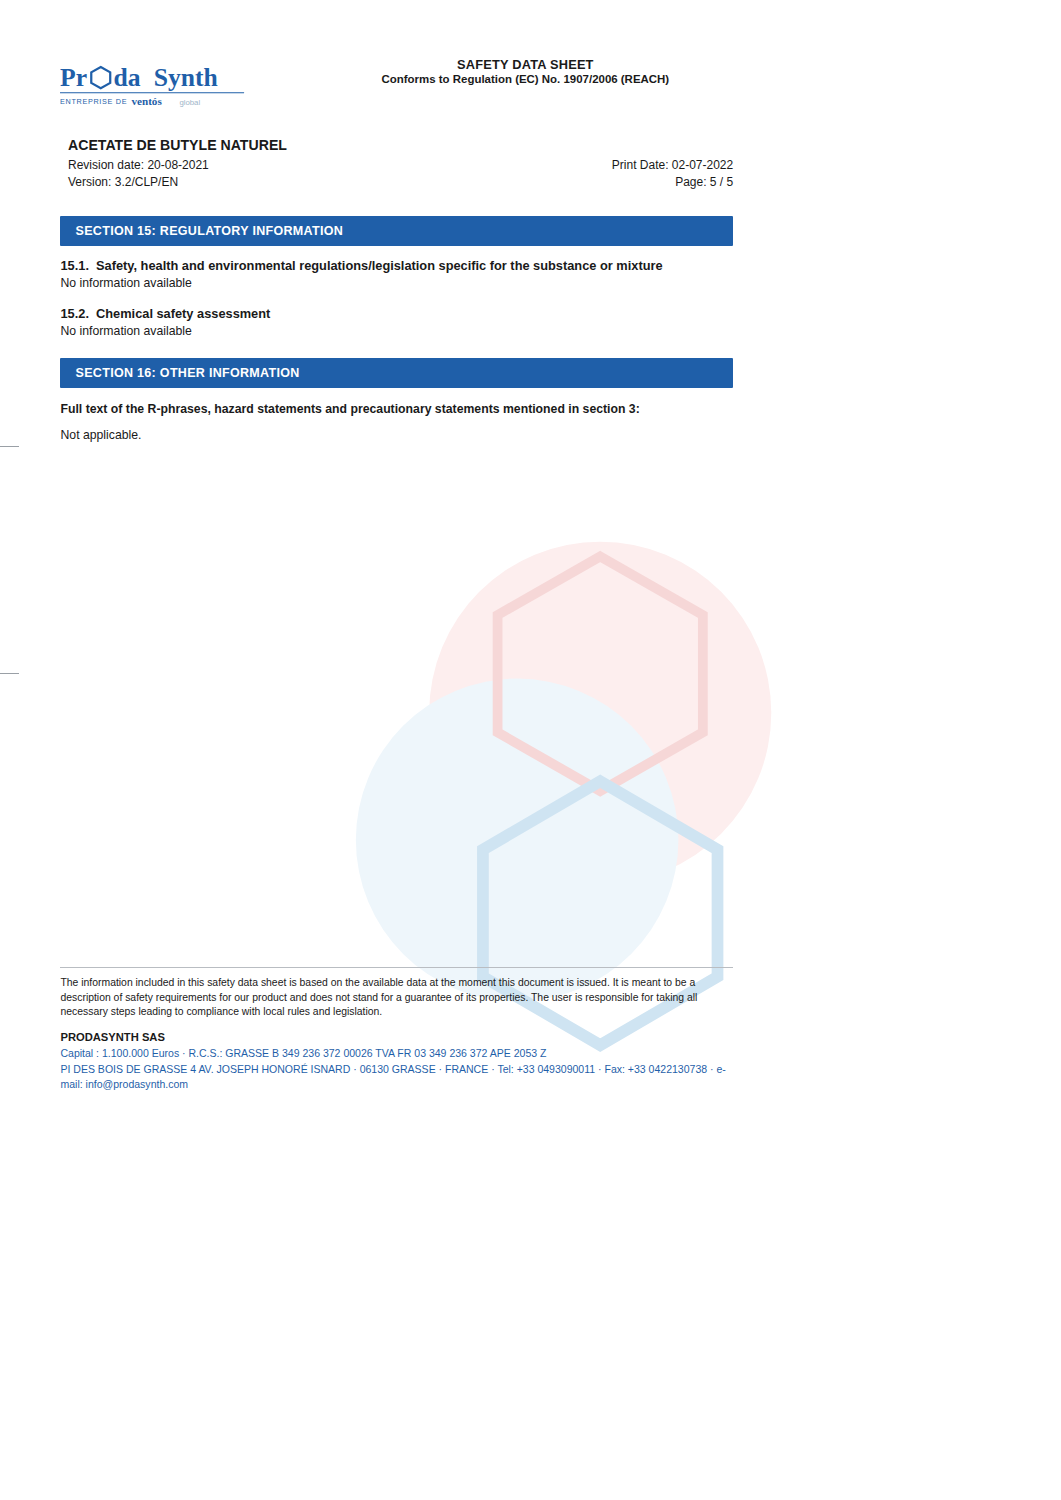Pr da Synth ENTREPRISE DE ventós global
SAFETY DATA SHEET
Conforms to Regulation (EC) No. 1907/2006 (REACH)
ACETATE DE BUTYLE NATUREL
Revision date: 20-08-2021
Version: 3.2/CLP/EN
Print Date: 02-07-2022
Page: 5 / 5
SECTION 15: REGULATORY INFORMATION
15.1. Safety, health and environmental regulations/legislation specific for the substance or mixture
No information available
15.2. Chemical safety assessment
No information available
SECTION 16: OTHER INFORMATION
Full text of the R-phrases, hazard statements and precautionary statements mentioned in section 3:
Not applicable.
The information included in this safety data sheet is based on the available data at the moment this document is issued. It is meant to be a description of safety requirements for our product and does not stand for a guarantee of its properties. The user is responsible for taking all necessary steps leading to compliance with local rules and legislation.
PRODASYNTH SAS
Capital : 1.100.000 Euros · R.C.S.: GRASSE B 349 236 372 00026 TVA FR 03 349 236 372 APE 2053 Z
PI DES BOIS DE GRASSE 4 AV. JOSEPH HONORÉ ISNARD · 06130 GRASSE · FRANCE · Tel: +33 0493090011 · Fax: +33 0422130738 · e-mail: info@prodasynth.com